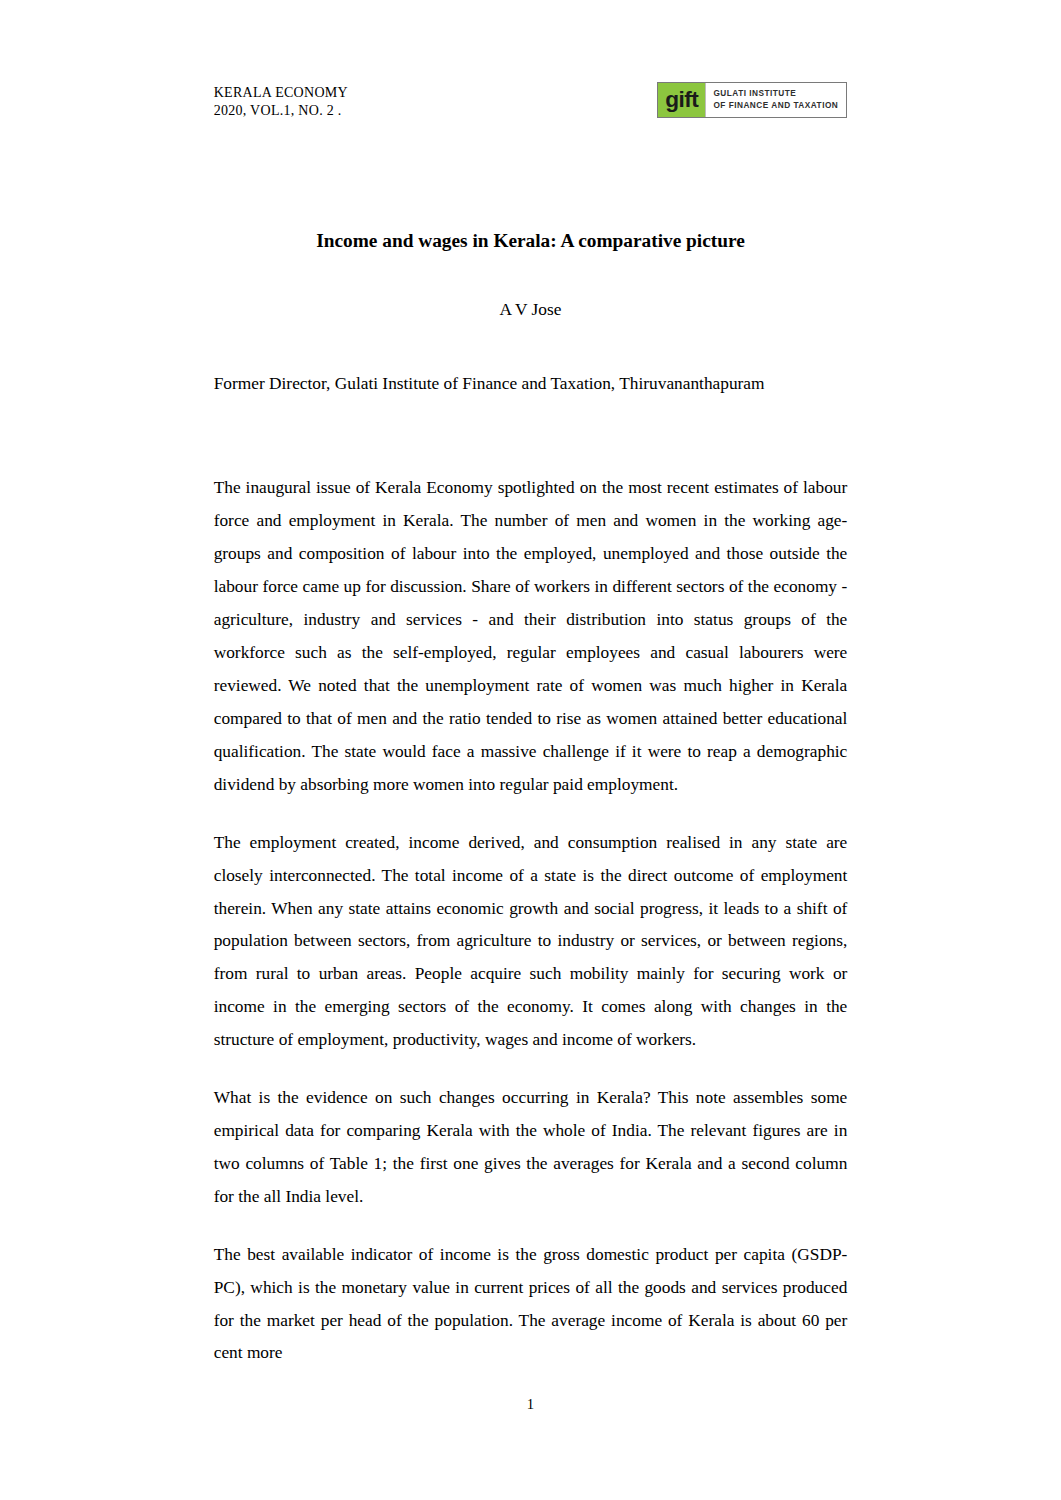KERALA ECONOMY
2020, VOL.1, NO. 2 .
gift
GULATI INSTITUTE OF FINANCE AND TAXATION
Income and wages in Kerala: A comparative picture
A V Jose
Former Director, Gulati Institute of Finance and Taxation, Thiruvananthapuram
The inaugural issue of Kerala Economy spotlighted on the most recent estimates of labour force and employment in Kerala. The number of men and women in the working age-groups and composition of labour into the employed, unemployed and those outside the labour force came up for discussion. Share of workers in different sectors of the economy - agriculture, industry and services - and their distribution into status groups of the workforce such as the self-employed, regular employees and casual labourers were reviewed. We noted that the unemployment rate of women was much higher in Kerala compared to that of men and the ratio tended to rise as women attained better educational qualification. The state would face a massive challenge if it were to reap a demographic dividend by absorbing more women into regular paid employment.
The employment created, income derived, and consumption realised in any state are closely interconnected. The total income of a state is the direct outcome of employment therein. When any state attains economic growth and social progress, it leads to a shift of population between sectors, from agriculture to industry or services, or between regions, from rural to urban areas. People acquire such mobility mainly for securing work or income in the emerging sectors of the economy. It comes along with changes in the structure of employment, productivity, wages and income of workers.
What is the evidence on such changes occurring in Kerala? This note assembles some empirical data for comparing Kerala with the whole of India. The relevant figures are in two columns of Table 1; the first one gives the averages for Kerala and a second column for the all India level.
The best available indicator of income is the gross domestic product per capita (GSDP-PC), which is the monetary value in current prices of all the goods and services produced for the market per head of the population. The average income of Kerala is about 60 per cent more
1